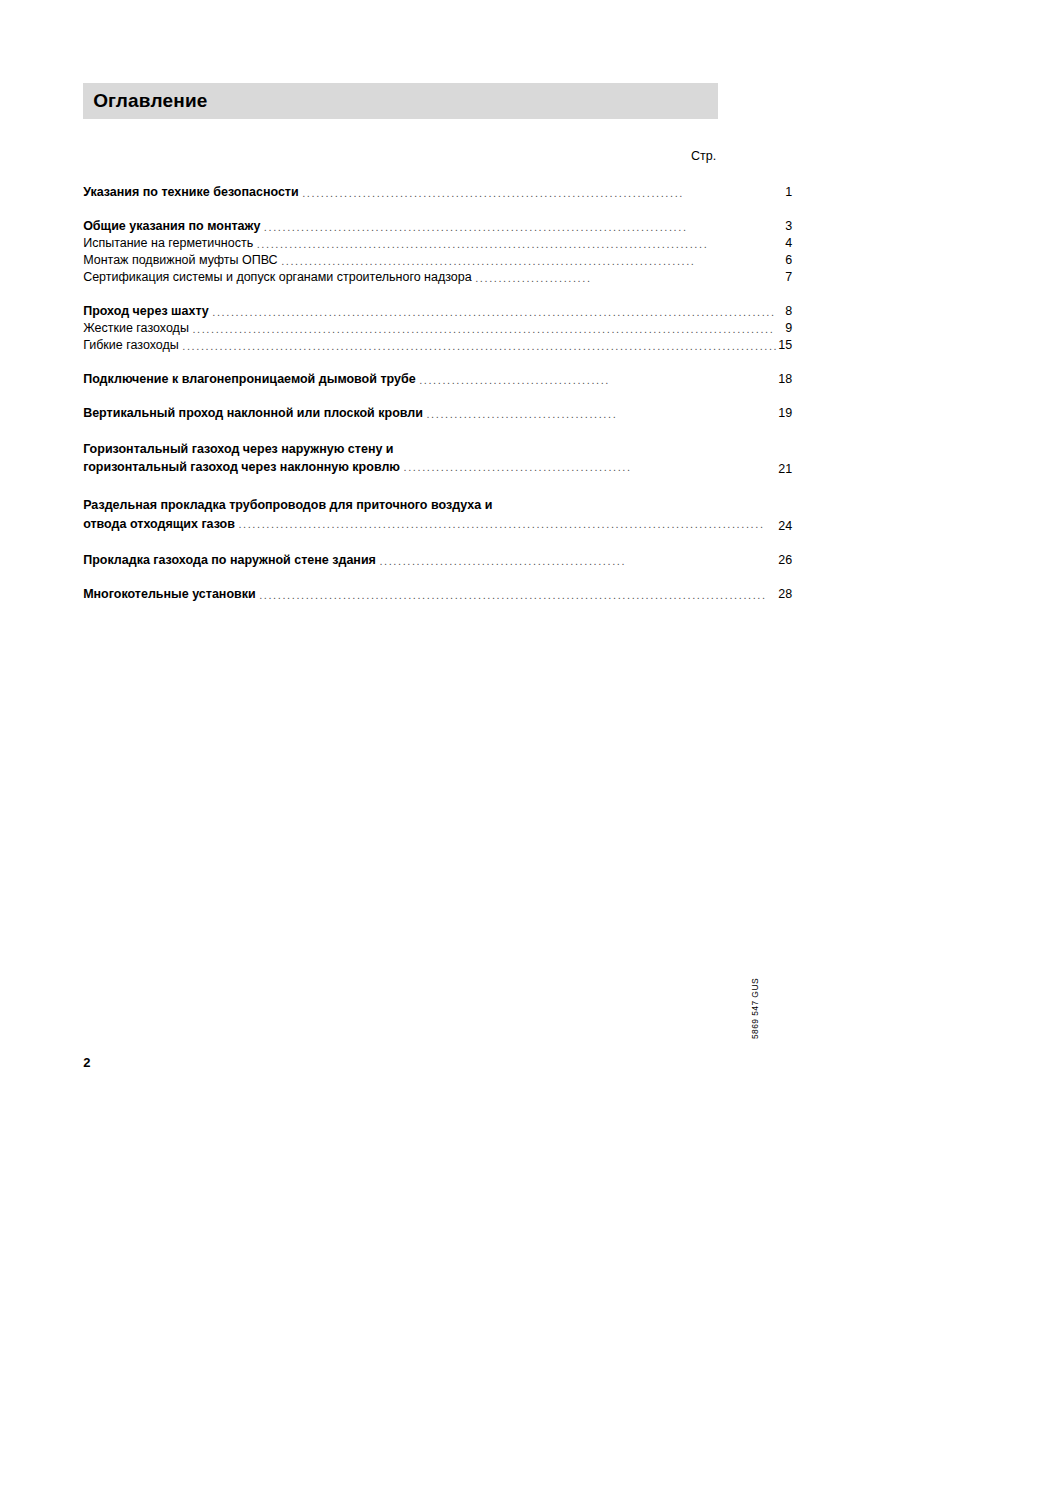Оглавление
Стр.
| Указания по технике безопасности .................................................................................. | 1 |
| Общие указания по монтажу ........................................................................................... | 3 |
| Испытание на герметичность ................................................................................................. | 4 |
| Монтаж подвижной муфты ОПВС ......................................................................................... | 6 |
| Сертификация системы и допуск органами строительного надзора ......................... | 7 |
| Проход через шахту ......................................................................................................................... | 8 |
| Жесткие газоходы ............................................................................................................................. | 9 |
| Гибкие газоходы ................................................................................................................................ | 15 |
| Подключение к влагонепроницаемой дымовой трубе ......................................... | 18 |
| Вертикальный проход наклонной или плоской кровли ......................................... | 19 |
| Горизонтальный газоход через наружную стену и горизонтальный газоход через наклонную кровлю ................................................. | 21 |
| Раздельная прокладка трубопроводов для приточного воздуха и отвода отходящих газов ................................................................................................................. | 24 |
| Прокладка газохода по наружной стене здания ..................................................... | 26 |
| Многокотельные установки ............................................................................................................. | 28 |
5869 547 GUS
2